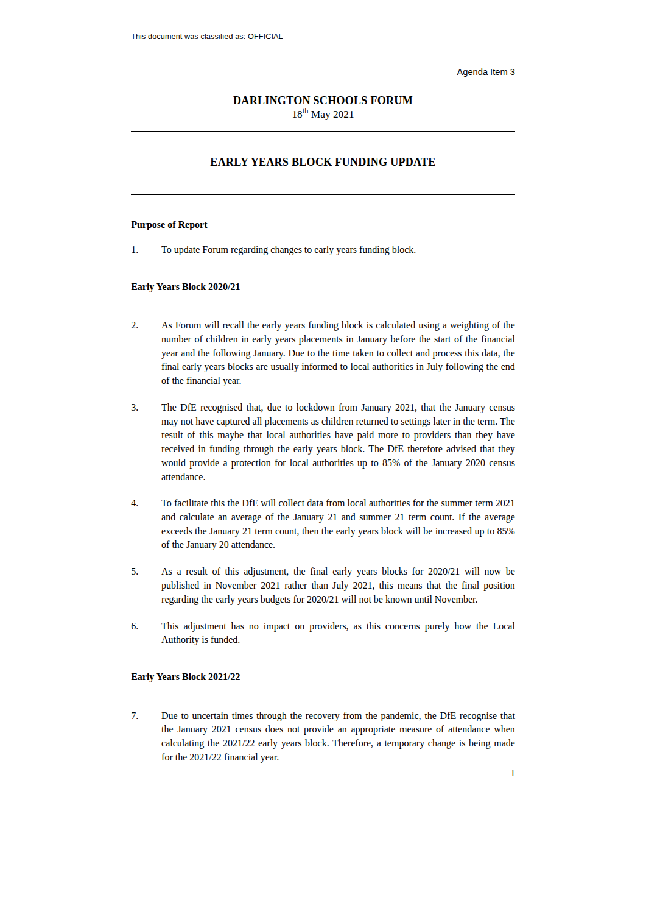This document was classified as: OFFICIAL
Agenda Item 3
DARLINGTON SCHOOLS FORUM
18th May 2021
EARLY YEARS BLOCK FUNDING UPDATE
Purpose of Report
1.
To update Forum regarding changes to early years funding block.
Early Years Block 2020/21
2.
As Forum will recall the early years funding block is calculated using a weighting of the number of children in early years placements in January before the start of the financial year and the following January. Due to the time taken to collect and process this data, the final early years blocks are usually informed to local authorities in July following the end of the financial year.
3.
The DfE recognised that, due to lockdown from January 2021, that the January census may not have captured all placements as children returned to settings later in the term. The result of this maybe that local authorities have paid more to providers than they have received in funding through the early years block. The DfE therefore advised that they would provide a protection for local authorities up to 85% of the January 2020 census attendance.
4.
To facilitate this the DfE will collect data from local authorities for the summer term 2021 and calculate an average of the January 21 and summer 21 term count. If the average exceeds the January 21 term count, then the early years block will be increased up to 85% of the January 20 attendance.
5.
As a result of this adjustment, the final early years blocks for 2020/21 will now be published in November 2021 rather than July 2021, this means that the final position regarding the early years budgets for 2020/21 will not be known until November.
6.
This adjustment has no impact on providers, as this concerns purely how the Local Authority is funded.
Early Years Block 2021/22
7.
Due to uncertain times through the recovery from the pandemic, the DfE recognise that the January 2021 census does not provide an appropriate measure of attendance when calculating the 2021/22 early years block. Therefore, a temporary change is being made for the 2021/22 financial year.
1